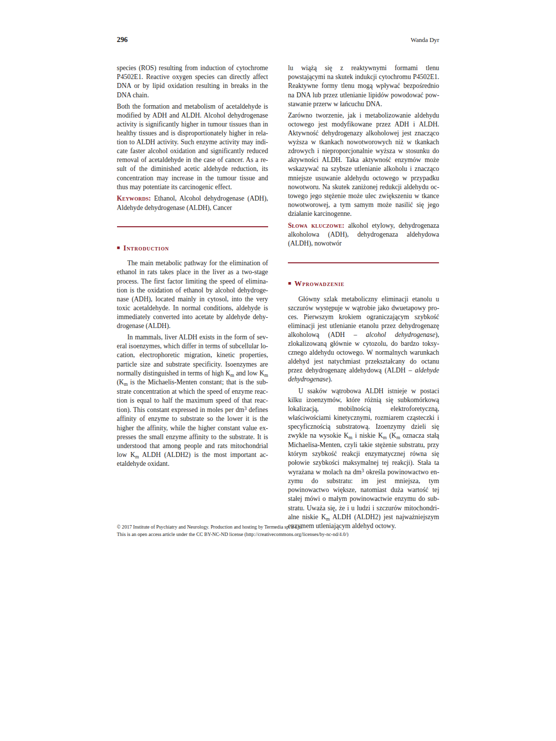296 Wanda Dyr
species (ROS) resulting from induction of cytochrome P4502E1. Reactive oxygen species can directly affect DNA or by lipid oxidation resulting in breaks in the DNA chain.
Both the formation and metabolism of acetaldehyde is modified by ADH and ALDH. Alcohol dehydrogenase activity is significantly higher in tumour tissues than in healthy tissues and is disproportionately higher in relation to ALDH activity. Such enzyme activity may indicate faster alcohol oxidation and significantly reduced removal of acetaldehyde in the case of cancer. As a result of the diminished acetic aldehyde reduction, its concentration may increase in the tumour tissue and thus may potentiate its carcinogenic effect.
Keywords: Ethanol, Alcohol dehydrogenase (ADH), Aldehyde dehydrogenase (ALDH), Cancer
■ Introduction
The main metabolic pathway for the elimination of ethanol in rats takes place in the liver as a two-stage process. The first factor limiting the speed of elimination is the oxidation of ethanol by alcohol dehydrogenase (ADH), located mainly in cytosol, into the very toxic acetaldehyde. In normal conditions, aldehyde is immediately converted into acetate by aldehyde dehydrogenase (ALDH).
In mammals, liver ALDH exists in the form of several isoenzymes, which differ in terms of subcellular location, electrophoretic migration, kinetic properties, particle size and substrate specificity. Isoenzymes are normally distinguished in terms of high Km and low Km (Km is the Michaelis-Menten constant; that is the substrate concentration at which the speed of enzyme reaction is equal to half the maximum speed of that reaction). This constant expressed in moles per dm3 defines affinity of enzyme to substrate so the lower it is the higher the affinity, while the higher constant value expresses the small enzyme affinity to the substrate. It is understood that among people and rats mitochondrial low Km ALDH (ALDH2) is the most important acetaldehyde oxidant.
lu wiążą się z reaktywnymi formami tlenu powstającymi na skutek indukcji cytochromu P4502E1. Reaktywne formy tlenu mogą wpływać bezpośrednio na DNA lub przez utlenianie lipidów powodować powstawanie przerw w łańcuchu DNA.
Zarówno tworzenie, jak i metabolizowanie aldehydu octowego jest modyfikowane przez ADH i ALDH. Aktywność dehydrogenazy alkoholowej jest znacząco wyższa w tkankach nowotworowych niż w tkankach zdrowych i nieproporcjonalnie wyższa w stosunku do aktywności ALDH. Taka aktywność enzymów może wskazywać na szybsze utlenianie alkoholu i znacząco mniejsze usuwanie aldehydu octowego w przypadku nowotworu. Na skutek zaniżonej redukcji aldehydu octowego jego stężenie może ulec zwiększeniu w tkance nowotworowej, a tym samym może nasilić się jego działanie karcinogenne.
Słowa kluczowe: alkohol etylowy, dehydrogenaza alkoholowa (ADH), dehydrogenaza aldehydowa (ALDH), nowotwór
■ Wprowadzenie
Główny szlak metaboliczny eliminacji etanolu u szczurów występuje w wątrobie jako dwuetapowy proces. Pierwszym krokiem ograniczającym szybkość eliminacji jest utlenianie etanolu przez dehydrogenazę alkoholową (ADH – alcohol dehydrogenase), zlokalizowaną głównie w cytozolu, do bardzo toksycznego aldehydu octowego. W normalnych warunkach aldehyd jest natychmiast przekształcany do octanu przez dehydrogenazę aldehydową (ALDH – aldehyde dehydrogenase).
U ssaków wątrobowa ALDH istnieje w postaci kilku izoenzymów, które różnią się subkomórkową lokalizacją, mobilnością elektroforetyczną, właściwościami kinetycznymi, rozmiarem cząsteczki i specyficznością substratową. Izoenzymy dzieli się zwykle na wysokie Km i niskie Km (Km oznacza stałą Michaelisa-Menten, czyli takie stężenie substratu, przy którym szybkość reakcji enzymatycznej równa się połowie szybkości maksymalnej tej reakcji). Stała ta wyrażana w molach na dm3 określa powinowactwo enzymu do substratu: im jest mniejsza, tym powinowactwo większe, natomiast duża wartość tej stałej mówi o małym powinowactwie enzymu do substratu. Uważa się, że i u ludzi i szczurów mitochondrialne niskie Km ALDH (ALDH2) jest najważniejszym enzymem utleniającym aldehyd octowy.
© 2017 Institute of Psychiatry and Neurology. Production and hosting by Termedia sp. z o.o.
This is an open access article under the CC BY-NC-ND license (http://creativecommons.org/licenses/by-nc-nd/4.0/)